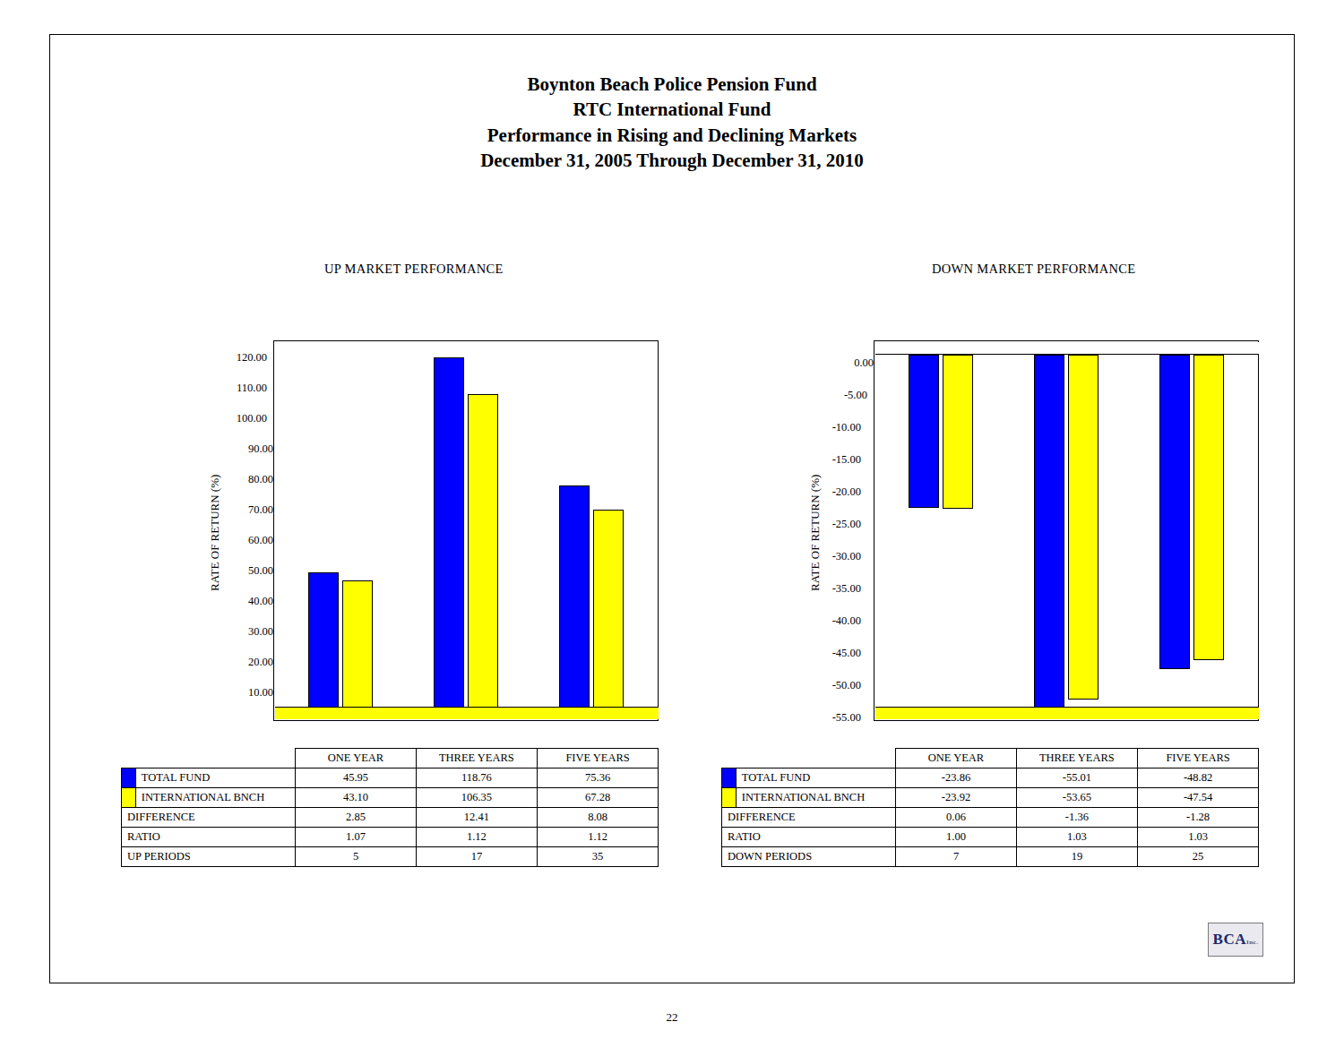Boynton Beach Police Pension Fund
RTC International Fund
Performance in Rising and Declining Markets
December 31, 2005 Through December 31, 2010
UP MARKET PERFORMANCE
DOWN MARKET PERFORMANCE
RATE OF RETURN (%)
120.00
110.00
100.00
90.00
80.00
70.00
60.00
50.00
40.00
30.00
20.00
10.00
RATE OF RETURN (%)
0.00
-5.00
-10.00
-15.00
-20.00
-25.00
-30.00
-35.00
-40.00
-45.00
-50.00
-55.00
| | | ONE YEAR | THREE YEARS | FIVE YEARS |
| | TOTAL FUND | 45.95 | 118.76 | 75.36 |
| | INTERNATIONAL BNCH | 43.10 | 106.35 | 67.28 |
| DIFFERENCE | 2.85 | 12.41 | 8.08 |
| RATIO | 1.07 | 1.12 | 1.12 |
| UP PERIODS | 5 | 17 | 35 |
| | | ONE YEAR | THREE YEARS | FIVE YEARS |
| | TOTAL FUND | -23.86 | -55.01 | -48.82 |
| | INTERNATIONAL BNCH | -23.92 | -53.65 | -47.54 |
| DIFFERENCE | 0.06 | -1.36 | -1.28 |
| RATIO | 1.00 | 1.03 | 1.03 |
| DOWN PERIODS | 7 | 19 | 25 |
BCAInc.
22